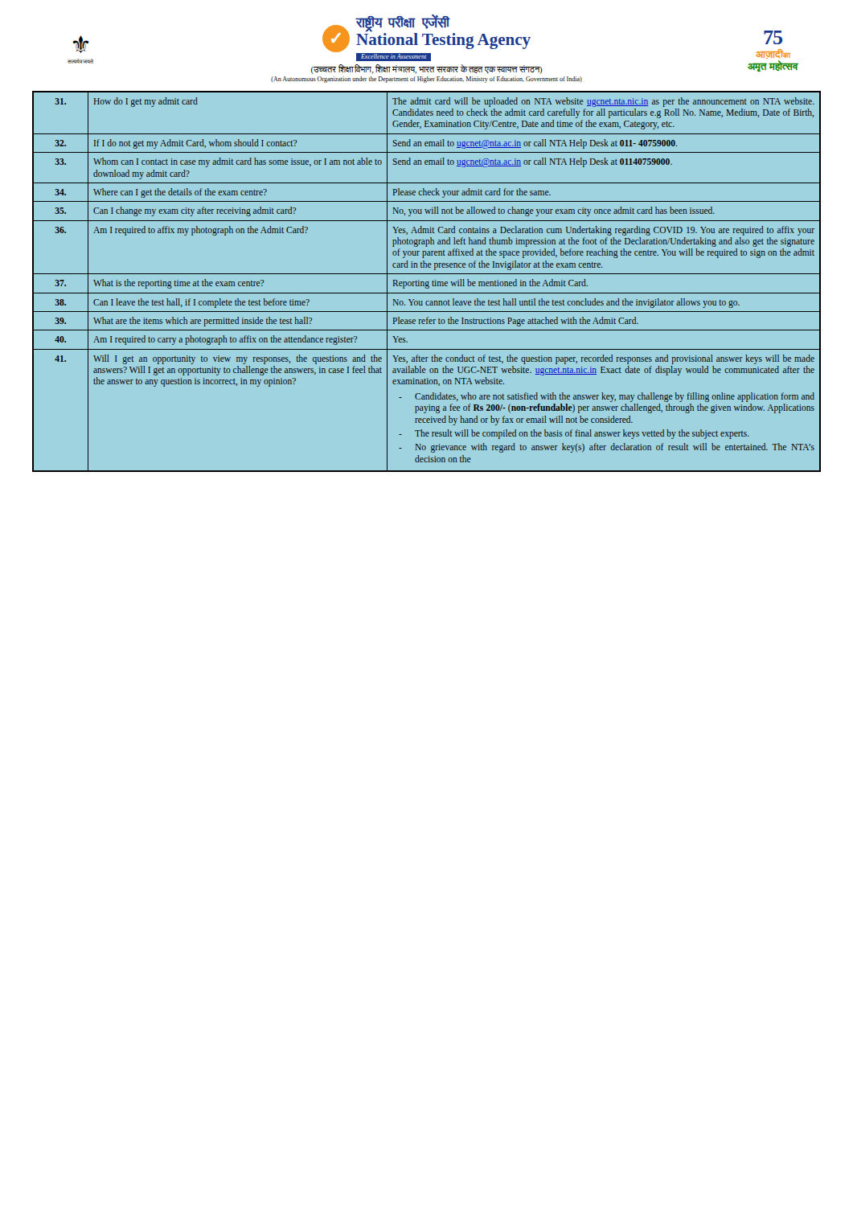⚜
सत्यमेव जयते
✓ राष्ट्रीय परीक्षा एजेंसी
National Testing Agency
Excellence in Assessment
(उच्चतर शिक्षा विभाग, शिक्षा मंत्रालय, भारत सरकार के तहत एक स्वायत्त संगठन)
(An Autonomous Organization under the Department of Higher Education, Ministry of Education, Government of India)
75
आज़ादीका
अमृत महोत्सव
| 31. | How do I get my admit card | The admit card will be uploaded on NTA website ugcnet.nta.nic.in as per the announcement on NTA website. Candidates need to check the admit card carefully for all particulars e.g Roll No. Name, Medium, Date of Birth, Gender, Examination City/Centre, Date and time of the exam, Category, etc. |
| 32. | If I do not get my Admit Card, whom should I contact? | Send an email to ugcnet@nta.ac.in or call NTA Help Desk at 011- 40759000 . |
| 33. | Whom can I contact in case my admit card has some issue, or I am not able to download my admit card? | Send an email to ugcnet@nta.ac.in or call NTA Help Desk at 01140759000 . |
| 34. | Where can I get the details of the exam centre? | Please check your admit card for the same. |
| 35. | Can I change my exam city after receiving admit card? | No, you will not be allowed to change your exam city once admit card has been issued. |
| 36. | Am I required to affix my photograph on the Admit Card? | Yes, Admit Card contains a Declaration cum Undertaking regarding COVID 19. You are required to affix your photograph and left hand thumb impression at the foot of the Declaration/Undertaking and also get the signature of your parent affixed at the space provided, before reaching the centre. You will be required to sign on the admit card in the presence of the Invigilator at the exam centre. |
| 37. | What is the reporting time at the exam centre? | Reporting time will be mentioned in the Admit Card. |
| 38. | Can I leave the test hall, if I complete the test before time? | No. You cannot leave the test hall until the test concludes and the invigilator allows you to go. |
| 39. | What are the items which are permitted inside the test hall? | Please refer to the Instructions Page attached with the Admit Card. |
| 40. | Am I required to carry a photograph to affix on the attendance register? | Yes. |
| 41. | Will I get an opportunity to view my responses, the questions and the answers? Will I get an opportunity to challenge the answers, in case I feel that the answer to any question is incorrect, in my opinion? | Yes, after the conduct of test, the question paper, recorded responses and provisional answer keys will be made available on the UGC-NET website. ugcnet.nta.nic.in Exact date of display would be communicated after the examination, on NTA website. Candidates, who are not satisfied with the answer key, may challenge by filling online application form and paying a fee of Rs 200/- ( non-refundable ) per answer challenged, through the given window. Applications received by hand or by fax or email will not be considered. The result will be compiled on the basis of final answer keys vetted by the subject experts. No grievance with regard to answer key(s) after declaration of result will be entertained. The NTA’s decision on the |